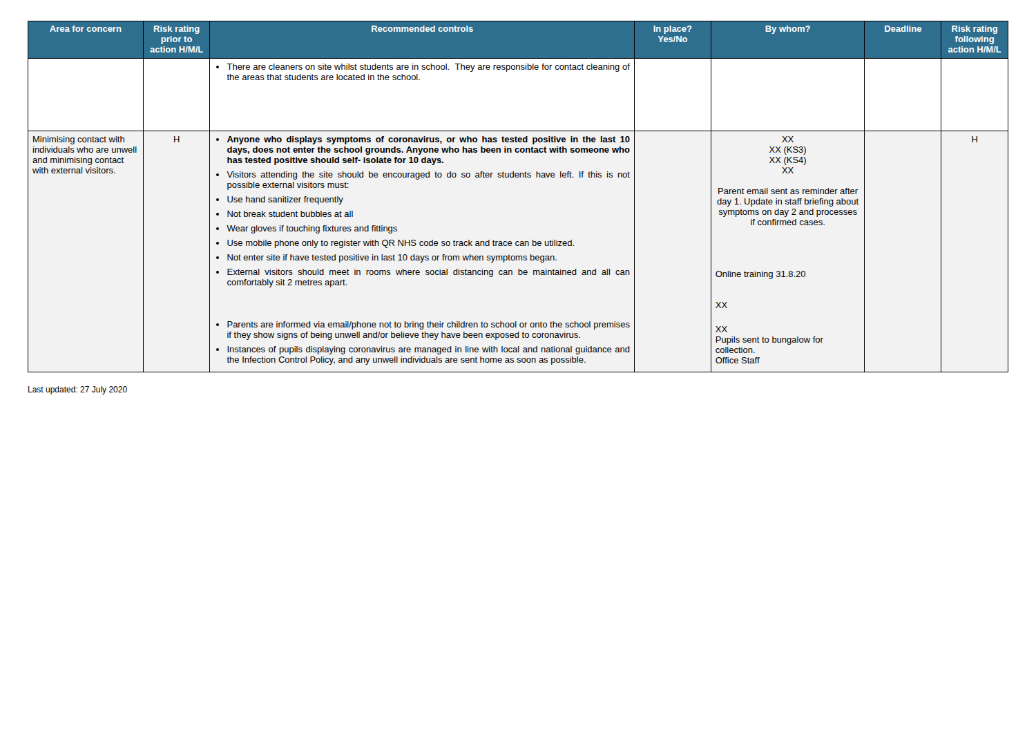| Area for concern | Risk rating prior to action H/M/L | Recommended controls | In place? Yes/No | By whom? | Deadline | Risk rating following action H/M/L |
| --- | --- | --- | --- | --- | --- | --- |
| | | There are cleaners on site whilst students are in school. They are responsible for contact cleaning of the areas that students are located in the school. | | | | |
| Minimising contact with individuals who are unwell and minimising contact with external visitors. | H | Anyone who displays symptoms of coronavirus, or who has tested positive in the last 10 days, does not enter the school grounds. Anyone who has been in contact with someone who has tested positive should self- isolate for 10 days. Visitors attending the site should be encouraged to do so after students have left. If this is not possible external visitors must: Use hand sanitizer frequently Not break student bubbles at all Wear gloves if touching fixtures and fittings Use mobile phone only to register with QR NHS code so track and trace can be utilized. Not enter site if have tested positive in last 10 days or from when symptoms began. External visitors should meet in rooms where social distancing can be maintained and all can comfortably sit 2 metres apart. Parents are informed via email/phone not to bring their children to school or onto the school premises if they show signs of being unwell and/or believe they have been exposed to coronavirus. Instances of pupils displaying coronavirus are managed in line with local and national guidance and the Infection Control Policy, and any unwell individuals are sent home as soon as possible. | | XX XX (KS3) XX (KS4) XX Parent email sent as reminder after day 1. Update in staff briefing about symptoms on day 2 and processes if confirmed cases. Online training 31.8.20 XX XX Pupils sent to bungalow for collection. Office Staff | | H |
Last updated: 27 July 2020